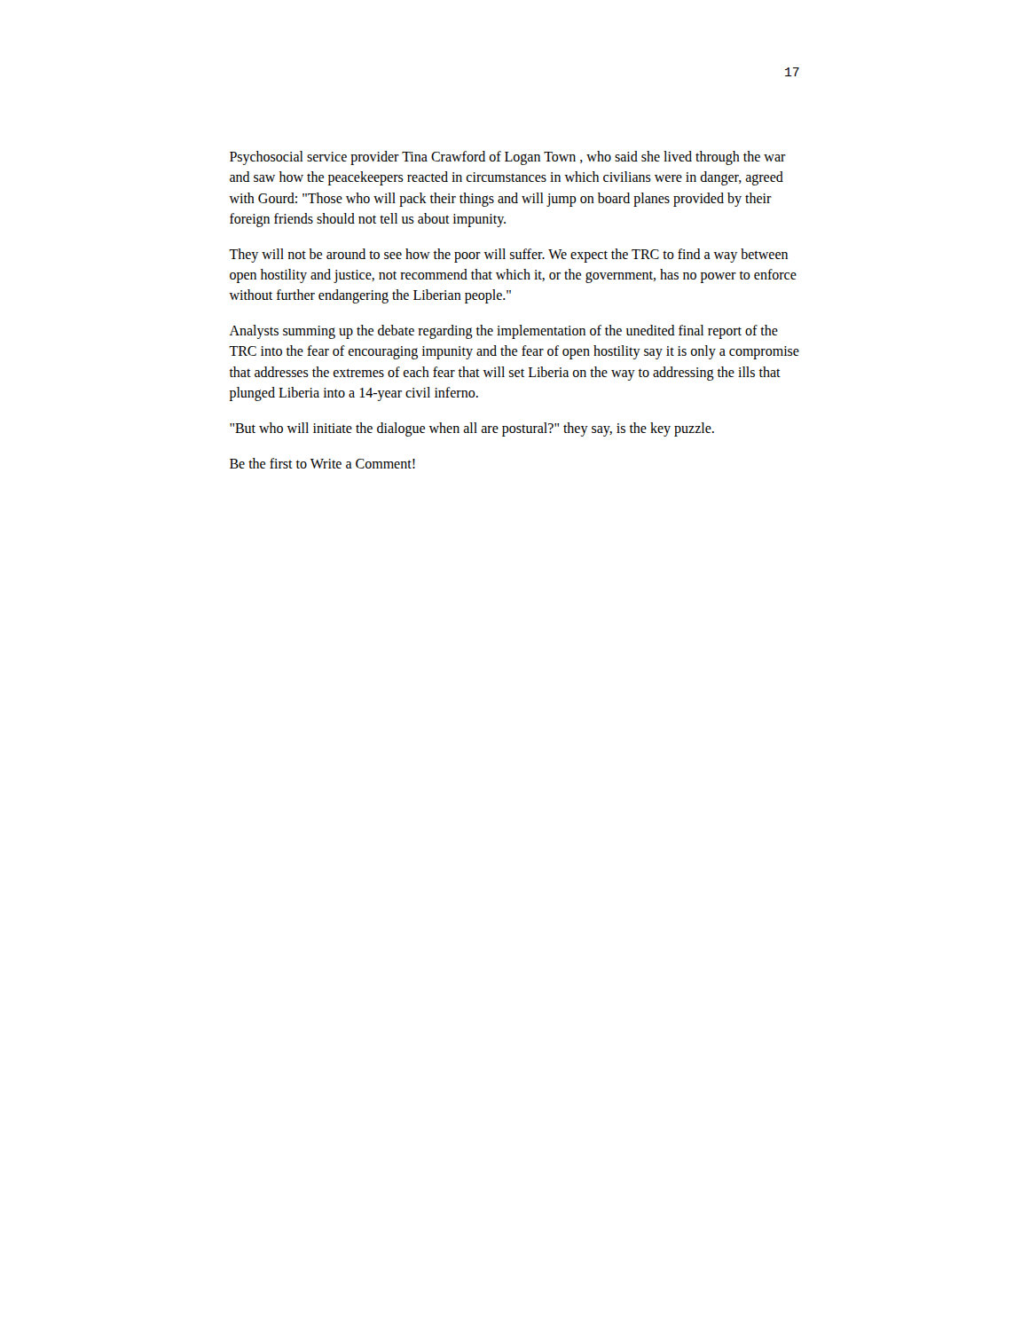17
Psychosocial service provider Tina Crawford of Logan Town , who said she lived through the war and saw how the peacekeepers reacted in circumstances in which civilians were in danger, agreed with Gourd: "Those who will pack their things and will jump on board planes provided by their foreign friends should not tell us about impunity.
They will not be around to see how the poor will suffer. We expect the TRC to find a way between open hostility and justice, not recommend that which it, or the government, has no power to enforce without further endangering the Liberian people."
Analysts summing up the debate regarding the implementation of the unedited final report of the TRC into the fear of encouraging impunity and the fear of open hostility say it is only a compromise that addresses the extremes of each fear that will set Liberia on the way to addressing the ills that plunged Liberia into a 14-year civil inferno.
"But who will initiate the dialogue when all are postural?" they say, is the key puzzle.
Be the first to Write a Comment!